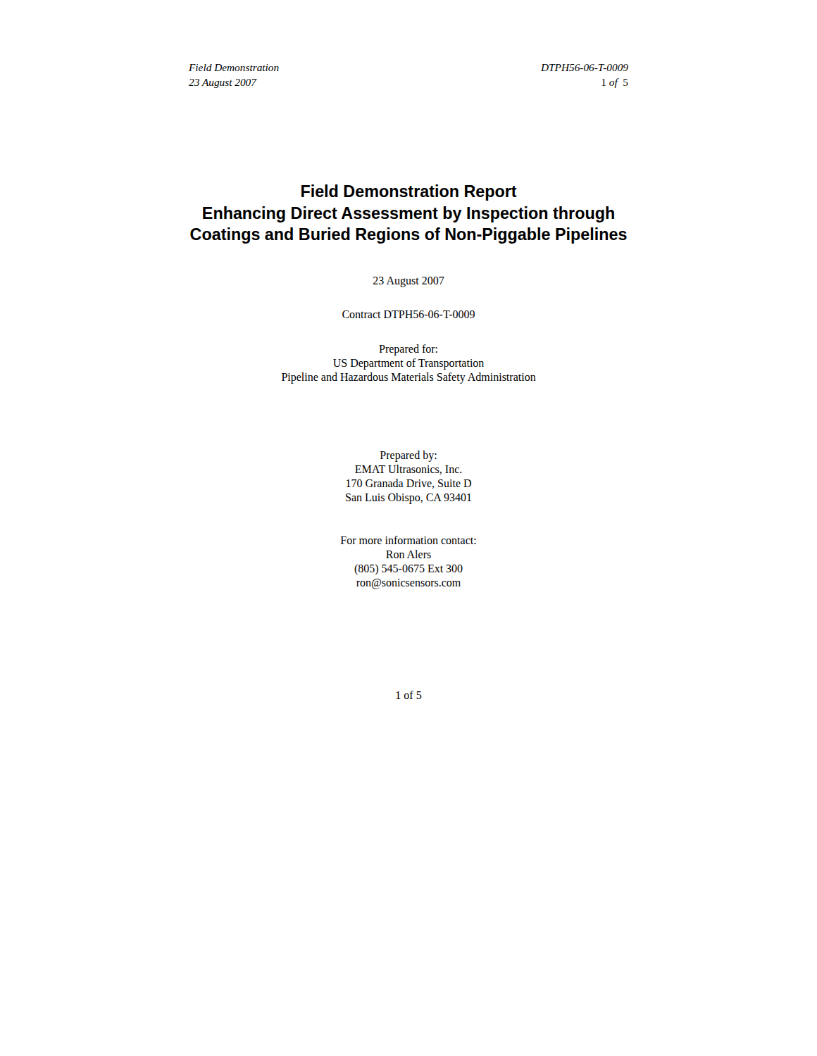Field Demonstration 23 August 2007
DTPH56-06-T-0009 1 of 5
Field Demonstration Report
Enhancing Direct Assessment by Inspection through
Coatings and Buried Regions of Non-Piggable Pipelines
23 August 2007
Contract DTPH56-06-T-0009
Prepared for:
US Department of Transportation
Pipeline and Hazardous Materials Safety Administration
Prepared by:
EMAT Ultrasonics, Inc.
170 Granada Drive, Suite D
San Luis Obispo, CA 93401
For more information contact:
Ron Alers
(805) 545-0675 Ext 300
ron@sonicsensors.com
1 of 5